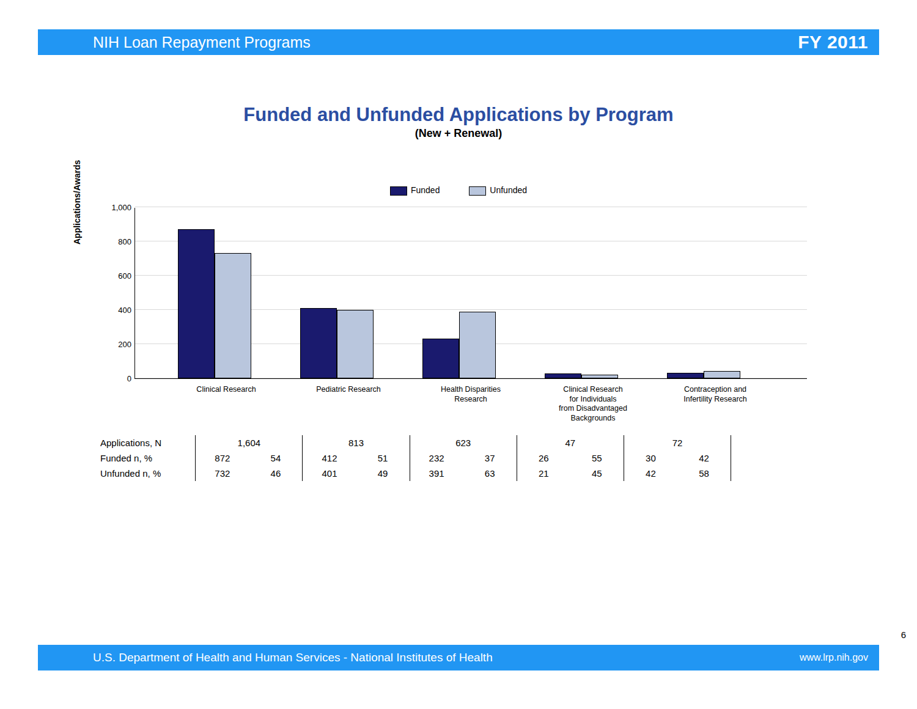NIH Loan Repayment Programs
FY 2011
Funded and Unfunded Applications by Program
(New + Renewal)
Funded Unfunded
Applications/Awards
1,000
800
600
400
200
0
Clinical Research
Pediatric Research
Health Disparities
Research
Clinical Research
for Individuals
from Disadvantaged
Backgrounds
Contraception and
Infertility Research
| Applications, N | 1,604 | 813 | 623 | 47 | 72 | |
| Funded n, % | 872 | 54 | 412 | 51 | 232 | 37 | 26 | 55 | 30 | 42 | |
| Unfunded n, % | 732 | 46 | 401 | 49 | 391 | 63 | 21 | 45 | 42 | 58 | |
6
U.S. Department of Health and Human Services - National Institutes of Health
www.lrp.nih.gov